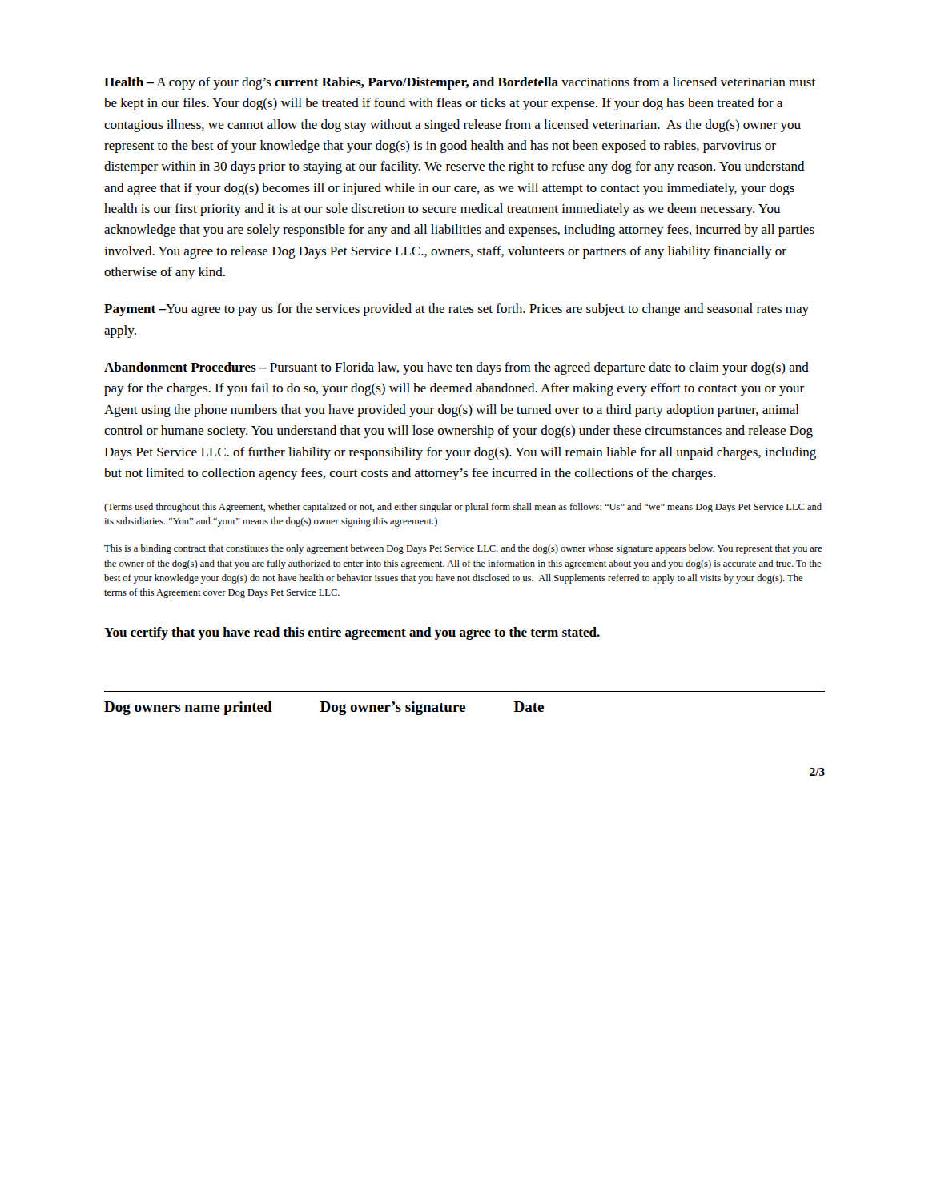Health – A copy of your dog’s current Rabies, Parvo/Distemper, and Bordetella vaccinations from a licensed veterinarian must be kept in our files. Your dog(s) will be treated if found with fleas or ticks at your expense. If your dog has been treated for a contagious illness, we cannot allow the dog stay without a singed release from a licensed veterinarian. As the dog(s) owner you represent to the best of your knowledge that your dog(s) is in good health and has not been exposed to rabies, parvovirus or distemper within in 30 days prior to staying at our facility. We reserve the right to refuse any dog for any reason. You understand and agree that if your dog(s) becomes ill or injured while in our care, as we will attempt to contact you immediately, your dogs health is our first priority and it is at our sole discretion to secure medical treatment immediately as we deem necessary. You acknowledge that you are solely responsible for any and all liabilities and expenses, including attorney fees, incurred by all parties involved. You agree to release Dog Days Pet Service LLC., owners, staff, volunteers or partners of any liability financially or otherwise of any kind.
Payment –You agree to pay us for the services provided at the rates set forth. Prices are subject to change and seasonal rates may apply.
Abandonment Procedures – Pursuant to Florida law, you have ten days from the agreed departure date to claim your dog(s) and pay for the charges. If you fail to do so, your dog(s) will be deemed abandoned. After making every effort to contact you or your Agent using the phone numbers that you have provided your dog(s) will be turned over to a third party adoption partner, animal control or humane society. You understand that you will lose ownership of your dog(s) under these circumstances and release Dog Days Pet Service LLC. of further liability or responsibility for your dog(s). You will remain liable for all unpaid charges, including but not limited to collection agency fees, court costs and attorney’s fee incurred in the collections of the charges.
(Terms used throughout this Agreement, whether capitalized or not, and either singular or plural form shall mean as follows: “Us” and “we” means Dog Days Pet Service LLC and its subsidiaries. “You” and “your” means the dog(s) owner signing this agreement.)
This is a binding contract that constitutes the only agreement between Dog Days Pet Service LLC. and the dog(s) owner whose signature appears below. You represent that you are the owner of the dog(s) and that you are fully authorized to enter into this agreement. All of the information in this agreement about you and you dog(s) is accurate and true. To the best of your knowledge your dog(s) do not have health or behavior issues that you have not disclosed to us. All Supplements referred to apply to all visits by your dog(s). The terms of this Agreement cover Dog Days Pet Service LLC.
You certify that you have read this entire agreement and you agree to the term stated.
Dog owners name printed Dog owner’s signature Date
2/3